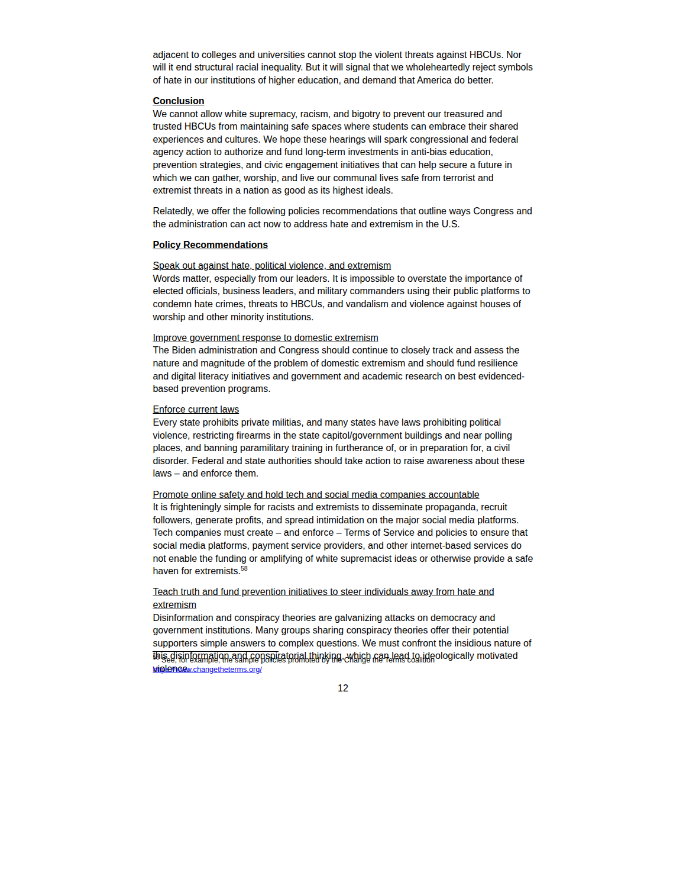adjacent to colleges and universities cannot stop the violent threats against HBCUs. Nor will it end structural racial inequality. But it will signal that we wholeheartedly reject symbols of hate in our institutions of higher education, and demand that America do better.
Conclusion
We cannot allow white supremacy, racism, and bigotry to prevent our treasured and trusted HBCUs from maintaining safe spaces where students can embrace their shared experiences and cultures. We hope these hearings will spark congressional and federal agency action to authorize and fund long-term investments in anti-bias education, prevention strategies, and civic engagement initiatives that can help secure a future in which we can gather, worship, and live our communal lives safe from terrorist and extremist threats in a nation as good as its highest ideals.
Relatedly, we offer the following policies recommendations that outline ways Congress and the administration can act now to address hate and extremism in the U.S.
Policy Recommendations
Speak out against hate, political violence, and extremism
Words matter, especially from our leaders. It is impossible to overstate the importance of elected officials, business leaders, and military commanders using their public platforms to condemn hate crimes, threats to HBCUs, and vandalism and violence against houses of worship and other minority institutions.
Improve government response to domestic extremism
The Biden administration and Congress should continue to closely track and assess the nature and magnitude of the problem of domestic extremism and should fund resilience and digital literacy initiatives and government and academic research on best evidenced-based prevention programs.
Enforce current laws
Every state prohibits private militias, and many states have laws prohibiting political violence, restricting firearms in the state capitol/government buildings and near polling places, and banning paramilitary training in furtherance of, or in preparation for, a civil disorder. Federal and state authorities should take action to raise awareness about these laws – and enforce them.
Promote online safety and hold tech and social media companies accountable
It is frighteningly simple for racists and extremists to disseminate propaganda, recruit followers, generate profits, and spread intimidation on the major social media platforms. Tech companies must create – and enforce – Terms of Service and policies to ensure that social media platforms, payment service providers, and other internet-based services do not enable the funding or amplifying of white supremacist ideas or otherwise provide a safe haven for extremists.58
Teach truth and fund prevention initiatives to steer individuals away from hate and extremism
Disinformation and conspiracy theories are galvanizing attacks on democracy and government institutions. Many groups sharing conspiracy theories offer their potential supporters simple answers to complex questions. We must confront the insidious nature of this disinformation and conspiratorial thinking, which can lead to ideologically motivated violence.
58 See, for example, the sample policies promoted by the Change the Terms coalition https://www.changetheterms.org/
12